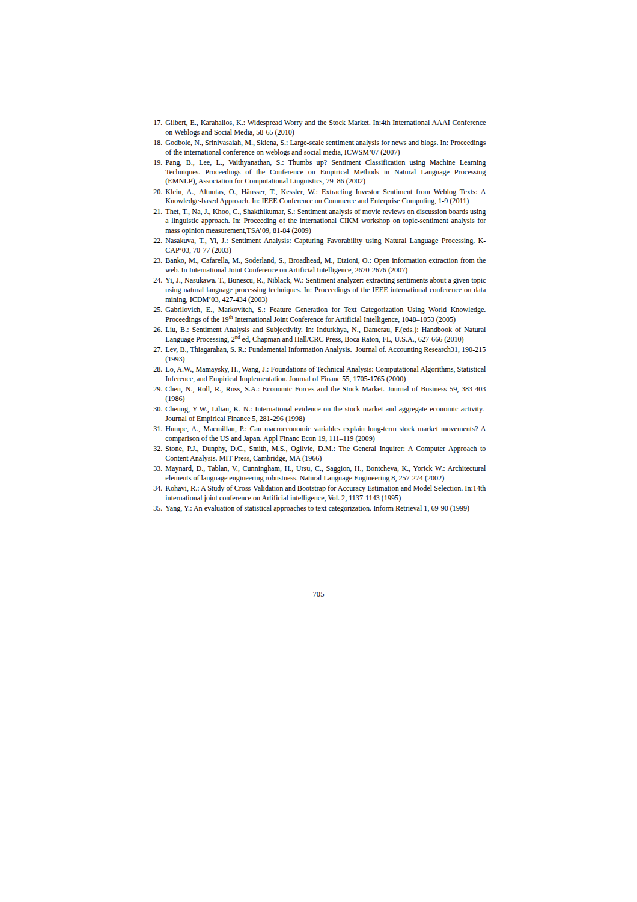17. Gilbert, E., Karahalios, K.: Widespread Worry and the Stock Market. In:4th International AAAI Conference on Weblogs and Social Media, 58-65 (2010)
18. Godbole, N., Srinivasaiah, M., Skiena, S.: Large-scale sentiment analysis for news and blogs. In: Proceedings of the international conference on weblogs and social media, ICWSM’07 (2007)
19. Pang, B., Lee, L., Vaithyanathan, S.: Thumbs up? Sentiment Classification using Machine Learning Techniques. Proceedings of the Conference on Empirical Methods in Natural Language Processing (EMNLP), Association for Computational Linguistics, 79–86 (2002)
20. Klein, A., Altuntas, O., Häusser, T., Kessler, W.: Extracting Investor Sentiment from Weblog Texts: A Knowledge-based Approach. In: IEEE Conference on Commerce and Enterprise Computing, 1-9 (2011)
21. Thet, T., Na, J., Khoo, C., Shakthikumar, S.: Sentiment analysis of movie reviews on discussion boards using a linguistic approach. In: Proceeding of the international CIKM workshop on topic-sentiment analysis for mass opinion measurement,TSA’09, 81-84 (2009)
22. Nasakuva, T., Yi, J.: Sentiment Analysis: Capturing Favorability using Natural Language Processing. K-CAP’03, 70-77 (2003)
23. Banko, M., Cafarella, M., Soderland, S., Broadhead, M., Etzioni, O.: Open information extraction from the web. In International Joint Conference on Artificial Intelligence, 2670-2676 (2007)
24. Yi, J., Nasukawa. T., Bunescu, R., Niblack, W.: Sentiment analyzer: extracting sentiments about a given topic using natural language processing techniques. In: Proceedings of the IEEE international conference on data mining, ICDM’03, 427-434 (2003)
25. Gabrilovich, E., Markovitch, S.: Feature Generation for Text Categorization Using World Knowledge. Proceedings of the 19th International Joint Conference for Artificial Intelligence, 1048–1053 (2005)
26. Liu, B.: Sentiment Analysis and Subjectivity. In: Indurkhya, N., Damerau, F.(eds.): Handbook of Natural Language Processing, 2nd ed, Chapman and Hall/CRC Press, Boca Raton, FL, U.S.A., 627-666 (2010)
27. Lev, B., Thiagarahan, S. R.: Fundamental Information Analysis. Journal of. Accounting Research31, 190-215 (1993)
28. Lo, A.W., Mamaysky, H., Wang, J.: Foundations of Technical Analysis: Computational Algorithms, Statistical Inference, and Empirical Implementation. Journal of Financ 55, 1705-1765 (2000)
29. Chen, N., Roll, R., Ross, S.A.: Economic Forces and the Stock Market. Journal of Business 59, 383-403 (1986)
30. Cheung, Y-W., Lilian, K. N.: International evidence on the stock market and aggregate economic activity. Journal of Empirical Finance 5, 281-296 (1998)
31. Humpe, A., Macmillan, P.: Can macroeconomic variables explain long-term stock market movements? A comparison of the US and Japan. Appl Financ Econ 19, 111–119 (2009)
32. Stone, P.J., Dunphy, D.C., Smith, M.S., Ogilvie, D.M.: The General Inquirer: A Computer Approach to Content Analysis. MIT Press, Cambridge, MA (1966)
33. Maynard, D., Tablan, V., Cunningham, H., Ursu, C., Saggion, H., Bontcheva, K., Yorick W.: Architectural elements of language engineering robustness. Natural Language Engineering 8, 257-274 (2002)
34. Kohavi, R.: A Study of Cross-Validation and Bootstrap for Accuracy Estimation and Model Selection. In:14th international joint conference on Artificial intelligence, Vol. 2, 1137-1143 (1995)
35. Yang, Y.: An evaluation of statistical approaches to text categorization. Inform Retrieval 1, 69-90 (1999)
705